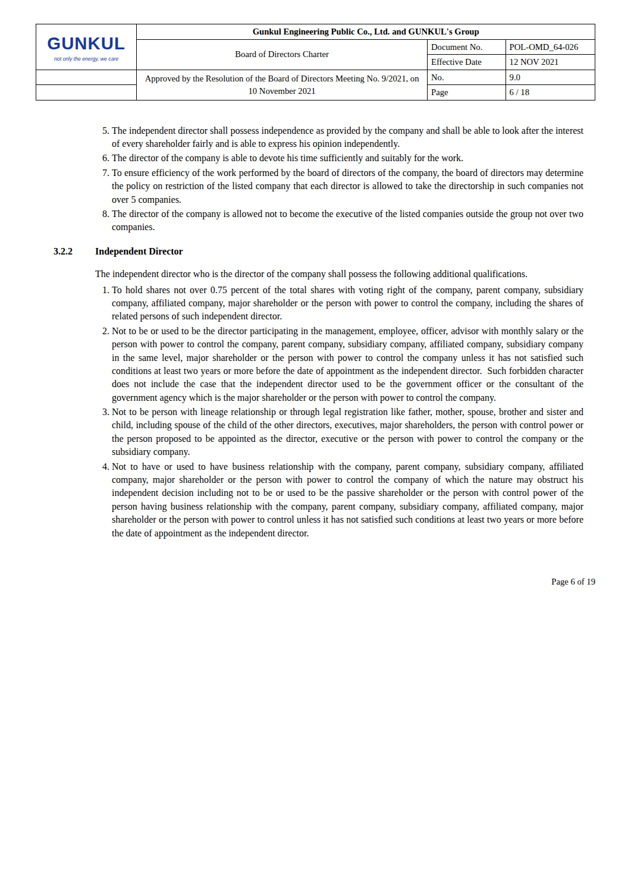| GUNKUL not only the energy, we care | Gunkul Engineering Public Co., Ltd. and GUNKUL's Group |
| Board of Directors Charter | Document No. | POL-OMD_64-026 |
| Effective Date | 12 NOV 2021 |
| | Approved by the Resolution of the Board of Directors Meeting No. 9/2021, on 10 November 2021 | No. | 9.0 |
| | Page | 6 / 18 |
The independent director shall possess independence as provided by the company and shall be able to look after the interest of every shareholder fairly and is able to express his opinion independently.
The director of the company is able to devote his time sufficiently and suitably for the work.
To ensure efficiency of the work performed by the board of directors of the company, the board of directors may determine the policy on restriction of the listed company that each director is allowed to take the directorship in such companies not over 5 companies.
The director of the company is allowed not to become the executive of the listed companies outside the group not over two companies.
3.2.2 Independent Director
The independent director who is the director of the company shall possess the following additional qualifications.
To hold shares not over 0.75 percent of the total shares with voting right of the company, parent company, subsidiary company, affiliated company, major shareholder or the person with power to control the company, including the shares of related persons of such independent director.
Not to be or used to be the director participating in the management, employee, officer, advisor with monthly salary or the person with power to control the company, parent company, subsidiary company, affiliated company, subsidiary company in the same level, major shareholder or the person with power to control the company unless it has not satisfied such conditions at least two years or more before the date of appointment as the independent director. Such forbidden character does not include the case that the independent director used to be the government officer or the consultant of the government agency which is the major shareholder or the person with power to control the company.
Not to be person with lineage relationship or through legal registration like father, mother, spouse, brother and sister and child, including spouse of the child of the other directors, executives, major shareholders, the person with control power or the person proposed to be appointed as the director, executive or the person with power to control the company or the subsidiary company.
Not to have or used to have business relationship with the company, parent company, subsidiary company, affiliated company, major shareholder or the person with power to control the company of which the nature may obstruct his independent decision including not to be or used to be the passive shareholder or the person with control power of the person having business relationship with the company, parent company, subsidiary company, affiliated company, major shareholder or the person with power to control unless it has not satisfied such conditions at least two years or more before the date of appointment as the independent director.
Page 6 of 19